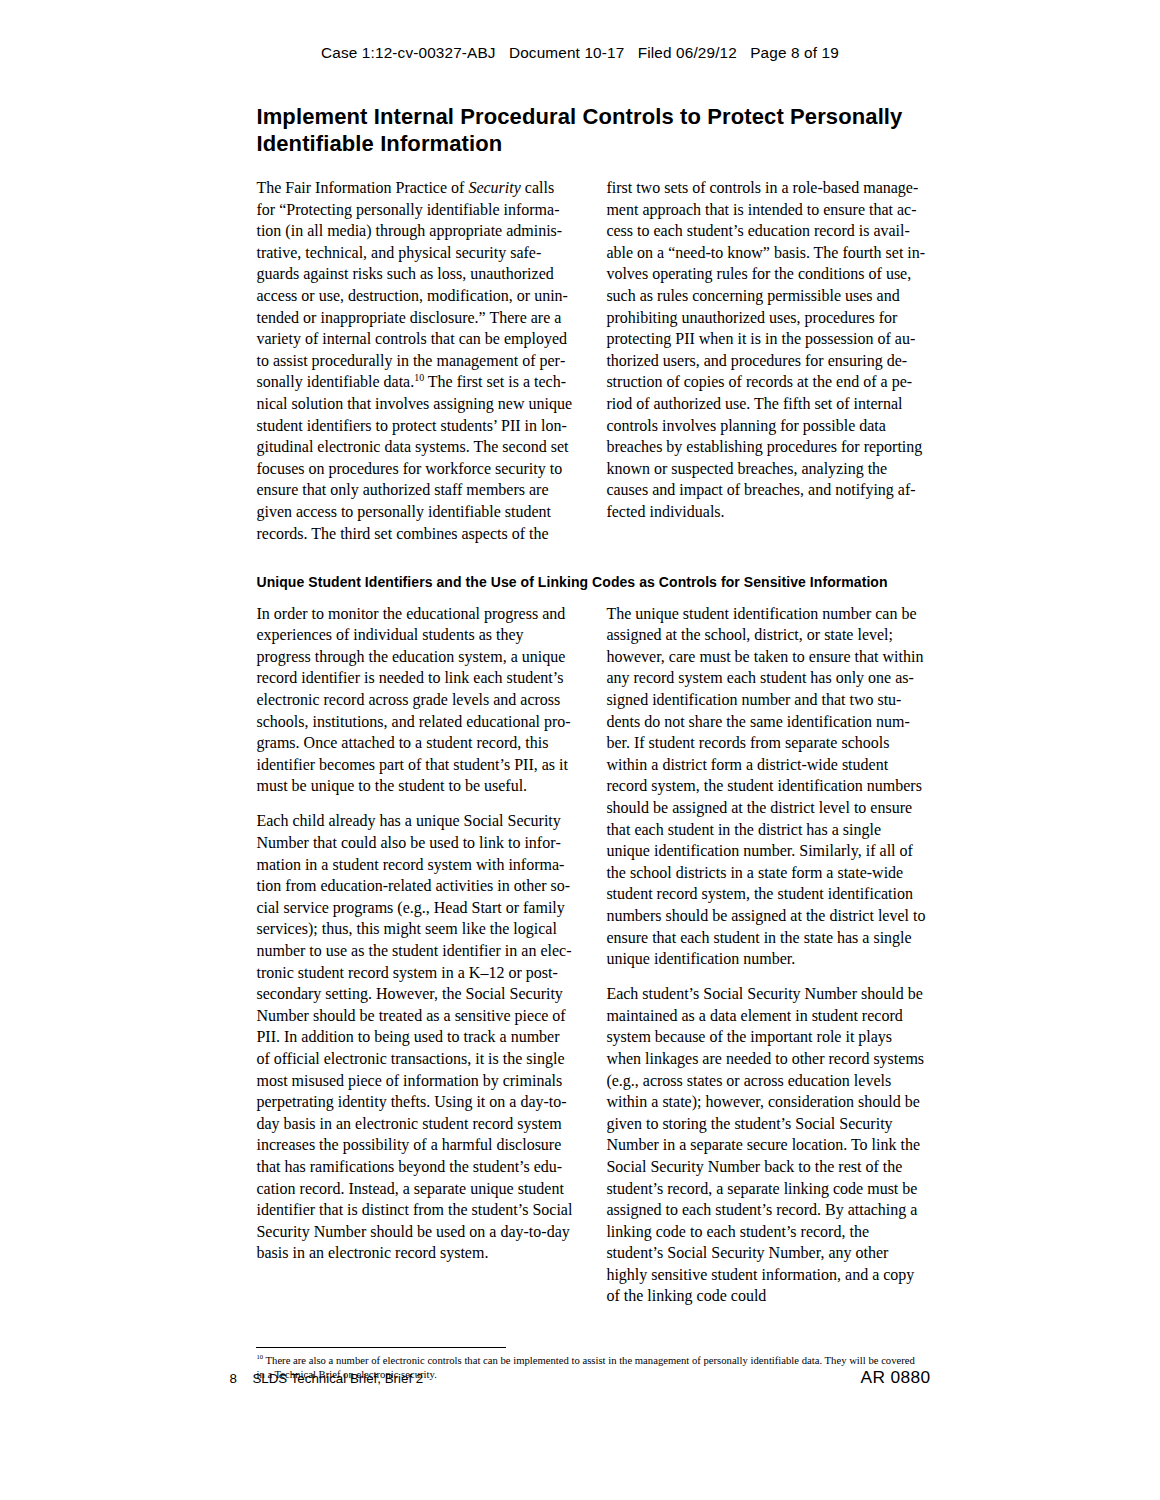Case 1:12-cv-00327-ABJ Document 10-17 Filed 06/29/12 Page 8 of 19
Implement Internal Procedural Controls to Protect Personally Identifiable Information
The Fair Information Practice of Security calls for “Protecting personally identifiable information (in all media) through appropriate administrative, technical, and physical security safeguards against risks such as loss, unauthorized access or use, destruction, modification, or unintended or inappropriate disclosure.” There are a variety of internal controls that can be employed to assist procedurally in the management of personally identifiable data.10 The first set is a technical solution that involves assigning new unique student identifiers to protect students’ PII in longitudinal electronic data systems. The second set focuses on procedures for workforce security to ensure that only authorized staff members are given access to personally identifiable student records. The third set combines aspects of the first two sets of controls in a role-based management approach that is intended to ensure that access to each student’s education record is available on a “need-to know” basis. The fourth set involves operating rules for the conditions of use, such as rules concerning permissible uses and prohibiting unauthorized uses, procedures for protecting PII when it is in the possession of authorized users, and procedures for ensuring destruction of copies of records at the end of a period of authorized use. The fifth set of internal controls involves planning for possible data breaches by establishing procedures for reporting known or suspected breaches, analyzing the causes and impact of breaches, and notifying affected individuals.
Unique Student Identifiers and the Use of Linking Codes as Controls for Sensitive Information
In order to monitor the educational progress and experiences of individual students as they progress through the education system, a unique record identifier is needed to link each student’s electronic record across grade levels and across schools, institutions, and related educational programs. Once attached to a student record, this identifier becomes part of that student’s PII, as it must be unique to the student to be useful.
Each child already has a unique Social Security Number that could also be used to link to information in a student record system with information from education-related activities in other social service programs (e.g., Head Start or family services); thus, this might seem like the logical number to use as the student identifier in an electronic student record system in a K–12 or postsecondary setting. However, the Social Security Number should be treated as a sensitive piece of PII. In addition to being used to track a number of official electronic transactions, it is the single most misused piece of information by criminals perpetrating identity thefts. Using it on a day-to-day basis in an electronic student record system increases the possibility of a harmful disclosure that has ramifications beyond the student’s education record. Instead, a separate unique student identifier that is distinct from the student’s Social Security Number should be used on a day-to-day basis in an electronic record system.
The unique student identification number can be assigned at the school, district, or state level; however, care must be taken to ensure that within any record system each student has only one assigned identification number and that two students do not share the same identification number. If student records from separate schools within a district form a district-wide student record system, the student identification numbers should be assigned at the district level to ensure that each student in the district has a single unique identification number. Similarly, if all of the school districts in a state form a state-wide student record system, the student identification numbers should be assigned at the district level to ensure that each student in the state has a single unique identification number.
Each student’s Social Security Number should be maintained as a data element in student record system because of the important role it plays when linkages are needed to other record systems (e.g., across states or across education levels within a state); however, consideration should be given to storing the student’s Social Security Number in a separate secure location. To link the Social Security Number back to the rest of the student’s record, a separate linking code must be assigned to each student’s record. By attaching a linking code to each student’s record, the student’s Social Security Number, any other highly sensitive student information, and a copy of the linking code could
10 There are also a number of electronic controls that can be implemented to assist in the management of personally identifiable data. They will be covered in a Technical Brief on electronic security.
8 SLDS Technical Brief, Brief 2
AR 0880